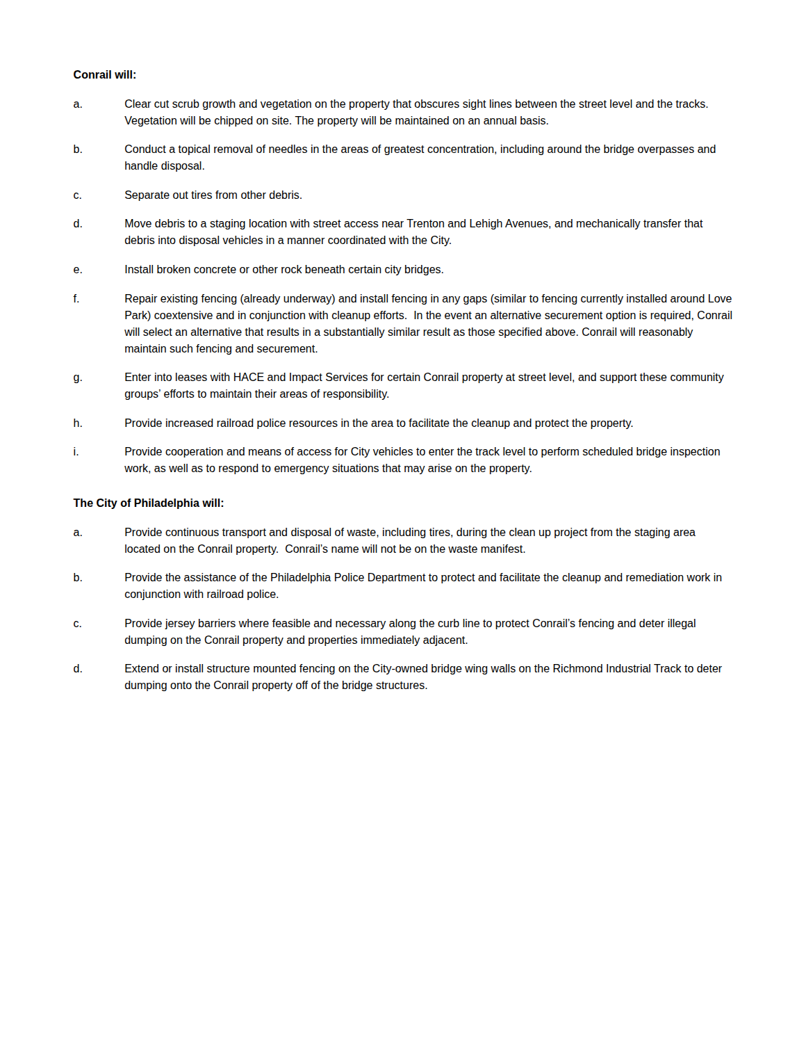Conrail will:
a. Clear cut scrub growth and vegetation on the property that obscures sight lines between the street level and the tracks. Vegetation will be chipped on site. The property will be maintained on an annual basis.
b. Conduct a topical removal of needles in the areas of greatest concentration, including around the bridge overpasses and handle disposal.
c. Separate out tires from other debris.
d. Move debris to a staging location with street access near Trenton and Lehigh Avenues, and mechanically transfer that debris into disposal vehicles in a manner coordinated with the City.
e. Install broken concrete or other rock beneath certain city bridges.
f. Repair existing fencing (already underway) and install fencing in any gaps (similar to fencing currently installed around Love Park) coextensive and in conjunction with cleanup efforts. In the event an alternative securement option is required, Conrail will select an alternative that results in a substantially similar result as those specified above. Conrail will reasonably maintain such fencing and securement.
g. Enter into leases with HACE and Impact Services for certain Conrail property at street level, and support these community groups’ efforts to maintain their areas of responsibility.
h. Provide increased railroad police resources in the area to facilitate the cleanup and protect the property.
i. Provide cooperation and means of access for City vehicles to enter the track level to perform scheduled bridge inspection work, as well as to respond to emergency situations that may arise on the property.
The City of Philadelphia will:
a. Provide continuous transport and disposal of waste, including tires, during the clean up project from the staging area located on the Conrail property. Conrail’s name will not be on the waste manifest.
b. Provide the assistance of the Philadelphia Police Department to protect and facilitate the cleanup and remediation work in conjunction with railroad police.
c. Provide jersey barriers where feasible and necessary along the curb line to protect Conrail’s fencing and deter illegal dumping on the Conrail property and properties immediately adjacent.
d. Extend or install structure mounted fencing on the City-owned bridge wing walls on the Richmond Industrial Track to deter dumping onto the Conrail property off of the bridge structures.